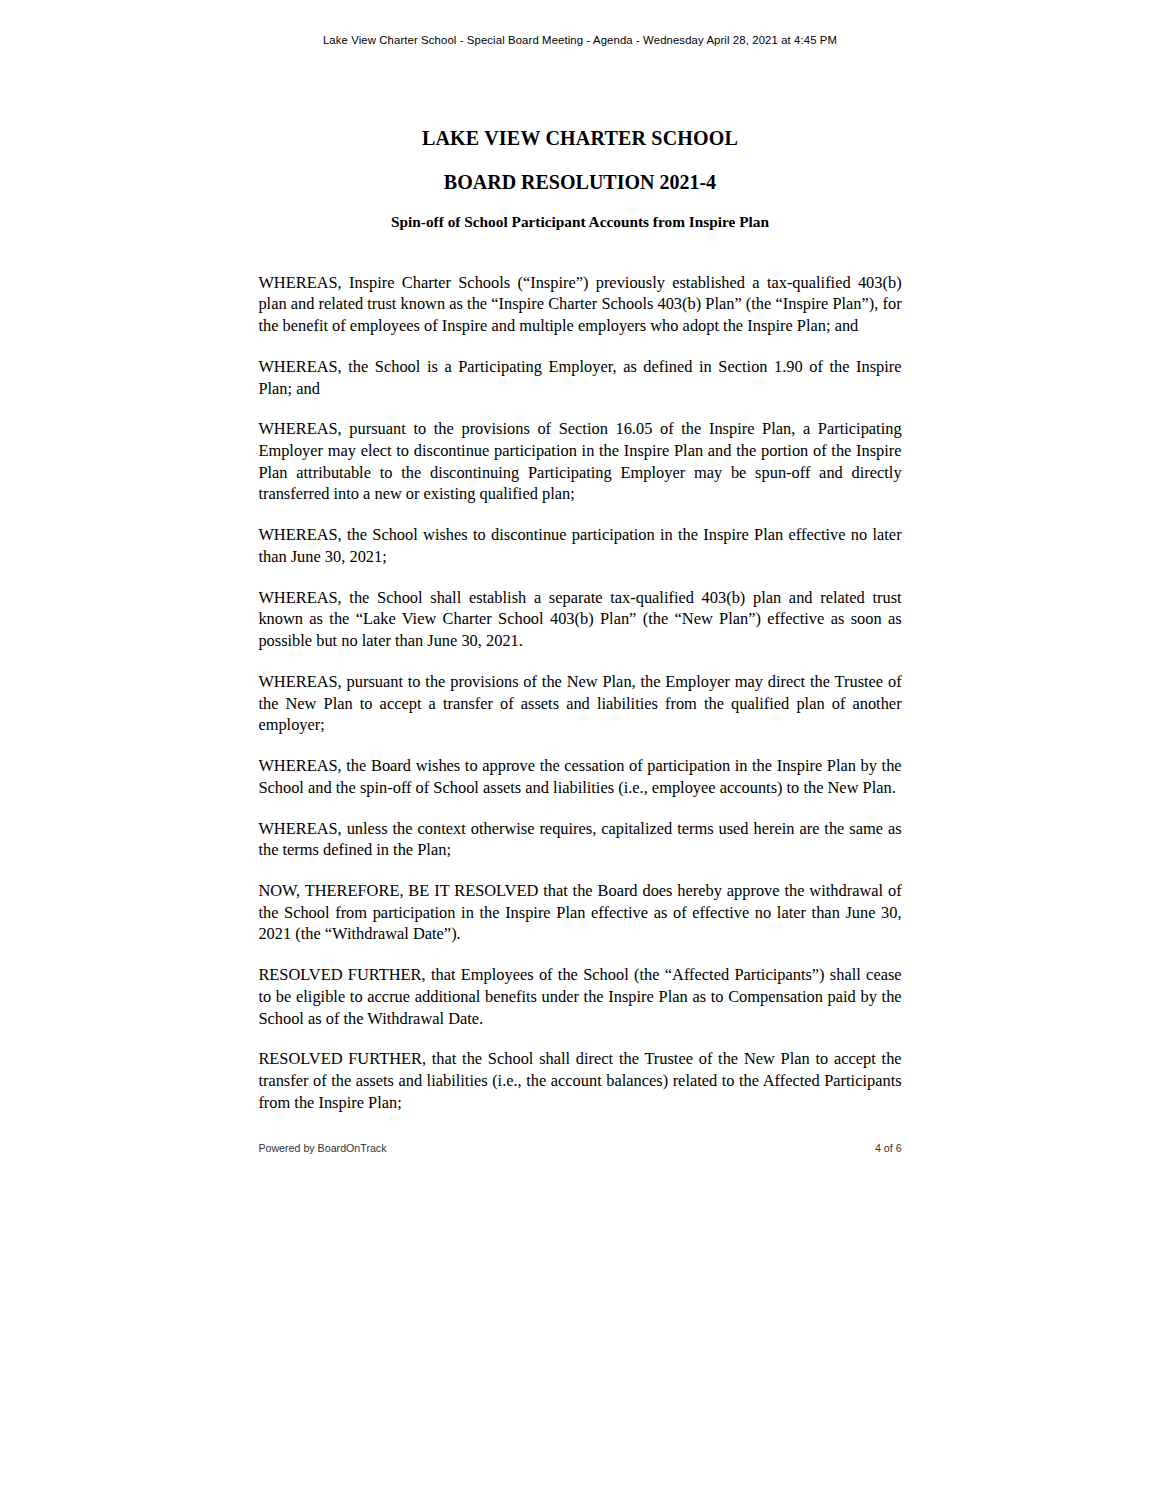Lake View Charter School - Special Board Meeting - Agenda - Wednesday April 28, 2021 at 4:45 PM
LAKE VIEW CHARTER SCHOOL
BOARD RESOLUTION 2021-4
Spin-off of School Participant Accounts from Inspire Plan
WHEREAS, Inspire Charter Schools (“Inspire”) previously established a tax-qualified 403(b) plan and related trust known as the “Inspire Charter Schools 403(b) Plan” (the “Inspire Plan”), for the benefit of employees of Inspire and multiple employers who adopt the Inspire Plan; and
WHEREAS, the School is a Participating Employer, as defined in Section 1.90 of the Inspire Plan; and
WHEREAS, pursuant to the provisions of Section 16.05 of the Inspire Plan, a Participating Employer may elect to discontinue participation in the Inspire Plan and the portion of the Inspire Plan attributable to the discontinuing Participating Employer may be spun-off and directly transferred into a new or existing qualified plan;
WHEREAS, the School wishes to discontinue participation in the Inspire Plan effective no later than June 30, 2021;
WHEREAS, the School shall establish a separate tax-qualified 403(b) plan and related trust known as the “Lake View Charter School 403(b) Plan” (the “New Plan”) effective as soon as possible but no later than June 30, 2021.
WHEREAS, pursuant to the provisions of the New Plan, the Employer may direct the Trustee of the New Plan to accept a transfer of assets and liabilities from the qualified plan of another employer;
WHEREAS, the Board wishes to approve the cessation of participation in the Inspire Plan by the School and the spin-off of School assets and liabilities (i.e., employee accounts) to the New Plan.
WHEREAS, unless the context otherwise requires, capitalized terms used herein are the same as the terms defined in the Plan;
NOW, THEREFORE, BE IT RESOLVED that the Board does hereby approve the withdrawal of the School from participation in the Inspire Plan effective as of effective no later than June 30, 2021 (the “Withdrawal Date”).
RESOLVED FURTHER, that Employees of the School (the “Affected Participants”) shall cease to be eligible to accrue additional benefits under the Inspire Plan as to Compensation paid by the School as of the Withdrawal Date.
RESOLVED FURTHER, that the School shall direct the Trustee of the New Plan to accept the transfer of the assets and liabilities (i.e., the account balances) related to the Affected Participants from the Inspire Plan;
Powered by BoardOnTrack 4 of 6